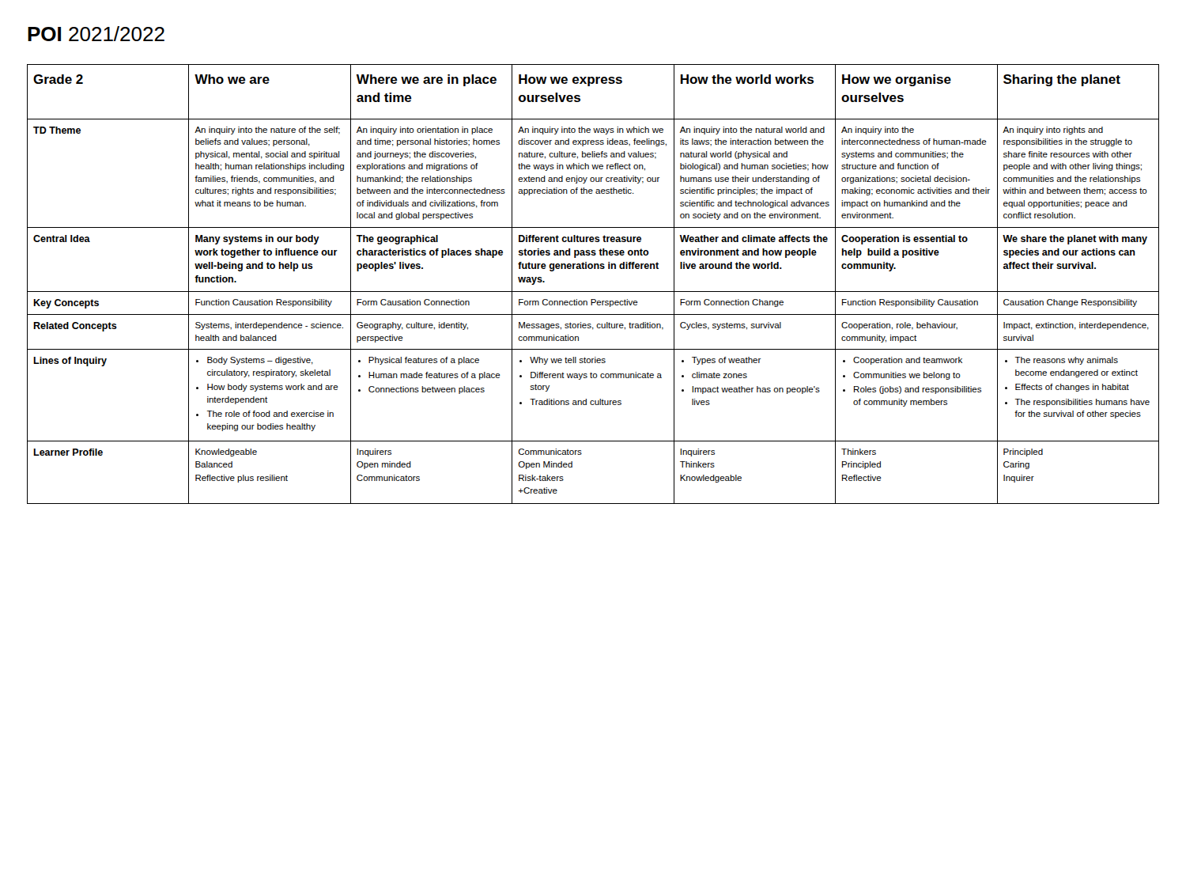POI 2021/2022
| Grade 2 | Who we are | Where we are in place and time | How we express ourselves | How the world works | How we organise ourselves | Sharing the planet |
| --- | --- | --- | --- | --- | --- | --- |
| TD Theme | An inquiry into the nature of the self; beliefs and values; personal, physical, mental, social and spiritual health; human relationships including families, friends, communities, and cultures; rights and responsibilities; what it means to be human. | An inquiry into orientation in place and time; personal histories; homes and journeys; the discoveries, explorations and migrations of humankind; the relationships between and the interconnectedness of individuals and civilizations, from local and global perspectives | An inquiry into the ways in which we discover and express ideas, feelings, nature, culture, beliefs and values; the ways in which we reflect on, extend and enjoy our creativity; our appreciation of the aesthetic. | An inquiry into the natural world and its laws; the interaction between the natural world (physical and biological) and human societies; how humans use their understanding of scientific principles; the impact of scientific and technological advances on society and on the environment. | An inquiry into the interconnectedness of human-made systems and communities; the structure and function of organizations; societal decision-making; economic activities and their impact on humankind and the environment. | An inquiry into rights and responsibilities in the struggle to share finite resources with other people and with other living things; communities and the relationships within and between them; access to equal opportunities; peace and conflict resolution. |
| Central Idea | Many systems in our body work together to influence our well-being and to help us function. | The geographical characteristics of places shape peoples' lives. | Different cultures treasure stories and pass these onto future generations in different ways. | Weather and climate affects the environment and how people live around the world. | Cooperation is essential to help build a positive community. | We share the planet with many species and our actions can affect their survival. |
| Key Concepts | Function Causation Responsibility | Form Causation Connection | Form Connection Perspective | Form Connection Change | Function Responsibility Causation | Causation Change Responsibility |
| Related Concepts | Systems, interdependence - science. health and balanced | Geography, culture, identity, perspective | Messages, stories, culture, tradition, communication | Cycles, systems, survival | Cooperation, role, behaviour, community, impact | Impact, extinction, interdependence, survival |
| Lines of Inquiry | Body Systems – digestive, circulatory, respiratory, skeletal How body systems work and are interdependent The role of food and exercise in keeping our bodies healthy | Physical features of a place Human made features of a place Connections between places | Why we tell stories Different ways to communicate a story Traditions and cultures | Types of weather climate zones Impact weather has on people's lives | Cooperation and teamwork Communities we belong to Roles (jobs) and responsibilities of community members | The reasons why animals become endangered or extinct Effects of changes in habitat The responsibilities humans have for the survival of other species |
| Learner Profile | Knowledgeable Balanced Reflective plus resilient | Inquirers Open minded Communicators | Communicators Open Minded Risk-takers +Creative | Inquirers Thinkers Knowledgeable | Thinkers Principled Reflective | Principled Caring Inquirer |